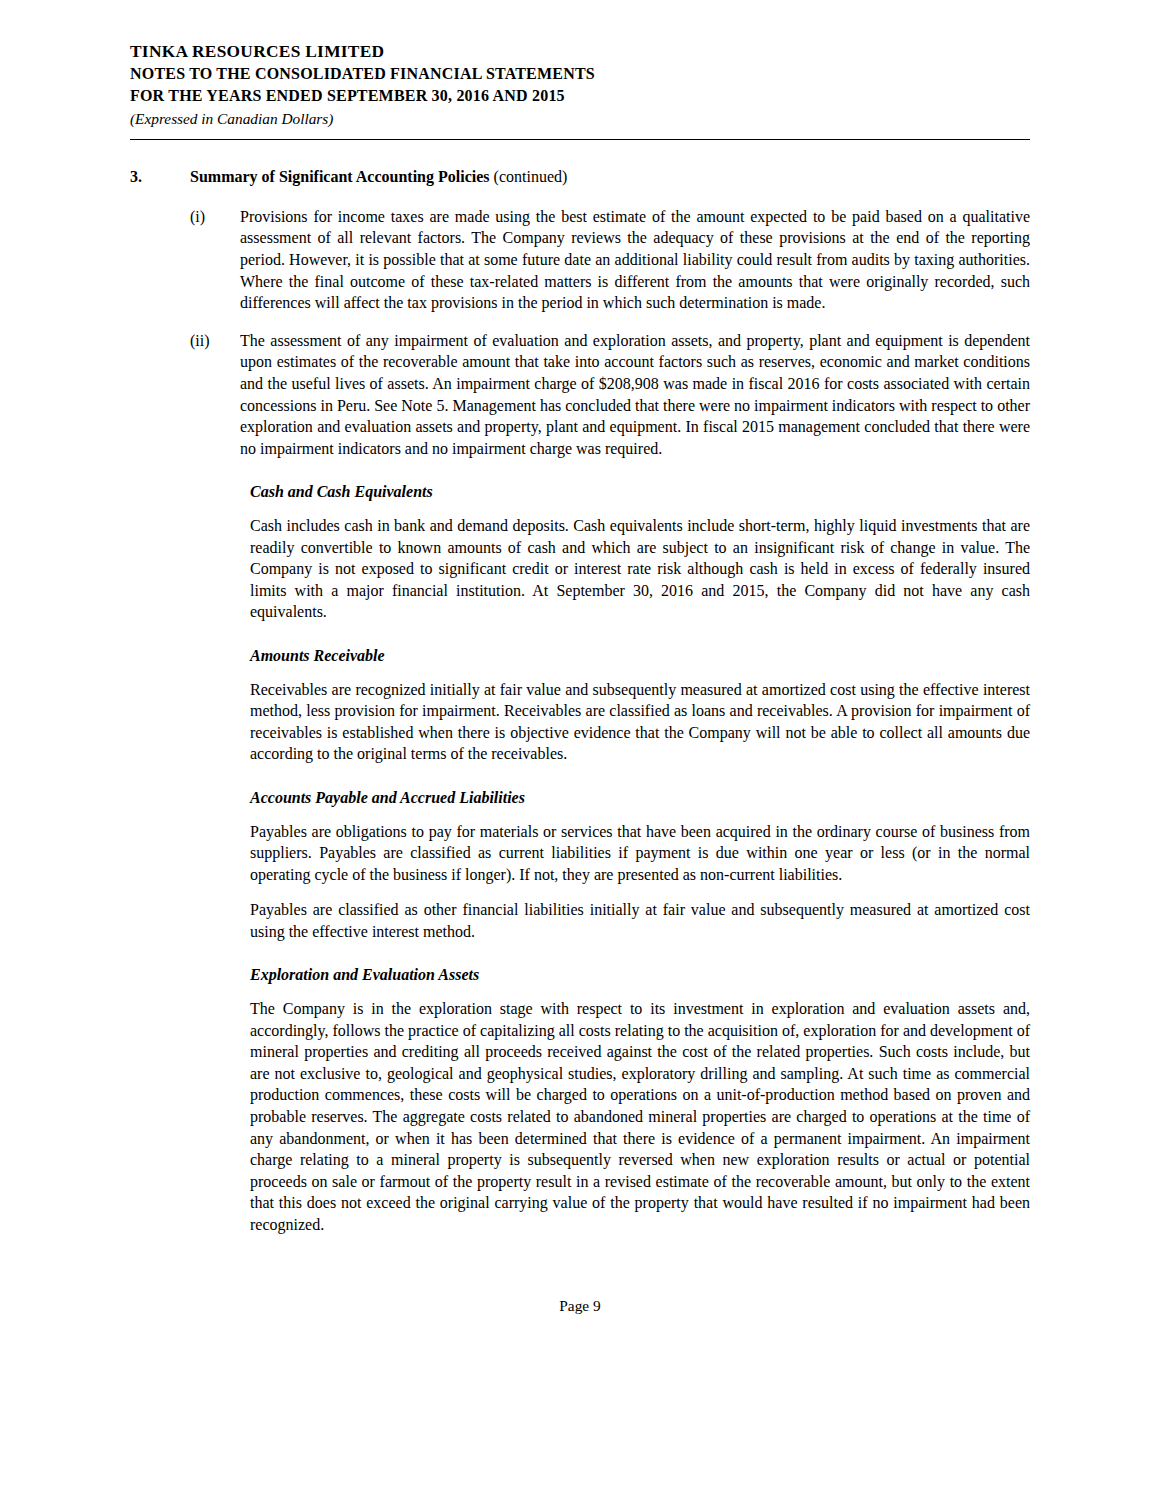TINKA RESOURCES LIMITED
NOTES TO THE CONSOLIDATED FINANCIAL STATEMENTS
FOR THE YEARS ENDED SEPTEMBER 30, 2016 AND 2015
(Expressed in Canadian Dollars)
3.
Summary of Significant Accounting Policies (continued)
(i)
Provisions for income taxes are made using the best estimate of the amount expected to be paid based on a qualitative assessment of all relevant factors. The Company reviews the adequacy of these provisions at the end of the reporting period. However, it is possible that at some future date an additional liability could result from audits by taxing authorities. Where the final outcome of these tax-related matters is different from the amounts that were originally recorded, such differences will affect the tax provisions in the period in which such determination is made.
(ii)
The assessment of any impairment of evaluation and exploration assets, and property, plant and equipment is dependent upon estimates of the recoverable amount that take into account factors such as reserves, economic and market conditions and the useful lives of assets. An impairment charge of $208,908 was made in fiscal 2016 for costs associated with certain concessions in Peru. See Note 5. Management has concluded that there were no impairment indicators with respect to other exploration and evaluation assets and property, plant and equipment. In fiscal 2015 management concluded that there were no impairment indicators and no impairment charge was required.
Cash and Cash Equivalents
Cash includes cash in bank and demand deposits. Cash equivalents include short-term, highly liquid investments that are readily convertible to known amounts of cash and which are subject to an insignificant risk of change in value. The Company is not exposed to significant credit or interest rate risk although cash is held in excess of federally insured limits with a major financial institution. At September 30, 2016 and 2015, the Company did not have any cash equivalents.
Amounts Receivable
Receivables are recognized initially at fair value and subsequently measured at amortized cost using the effective interest method, less provision for impairment. Receivables are classified as loans and receivables. A provision for impairment of receivables is established when there is objective evidence that the Company will not be able to collect all amounts due according to the original terms of the receivables.
Accounts Payable and Accrued Liabilities
Payables are obligations to pay for materials or services that have been acquired in the ordinary course of business from suppliers. Payables are classified as current liabilities if payment is due within one year or less (or in the normal operating cycle of the business if longer). If not, they are presented as non-current liabilities.
Payables are classified as other financial liabilities initially at fair value and subsequently measured at amortized cost using the effective interest method.
Exploration and Evaluation Assets
The Company is in the exploration stage with respect to its investment in exploration and evaluation assets and, accordingly, follows the practice of capitalizing all costs relating to the acquisition of, exploration for and development of mineral properties and crediting all proceeds received against the cost of the related properties. Such costs include, but are not exclusive to, geological and geophysical studies, exploratory drilling and sampling. At such time as commercial production commences, these costs will be charged to operations on a unit-of-production method based on proven and probable reserves. The aggregate costs related to abandoned mineral properties are charged to operations at the time of any abandonment, or when it has been determined that there is evidence of a permanent impairment. An impairment charge relating to a mineral property is subsequently reversed when new exploration results or actual or potential proceeds on sale or farmout of the property result in a revised estimate of the recoverable amount, but only to the extent that this does not exceed the original carrying value of the property that would have resulted if no impairment had been recognized.
Page 9